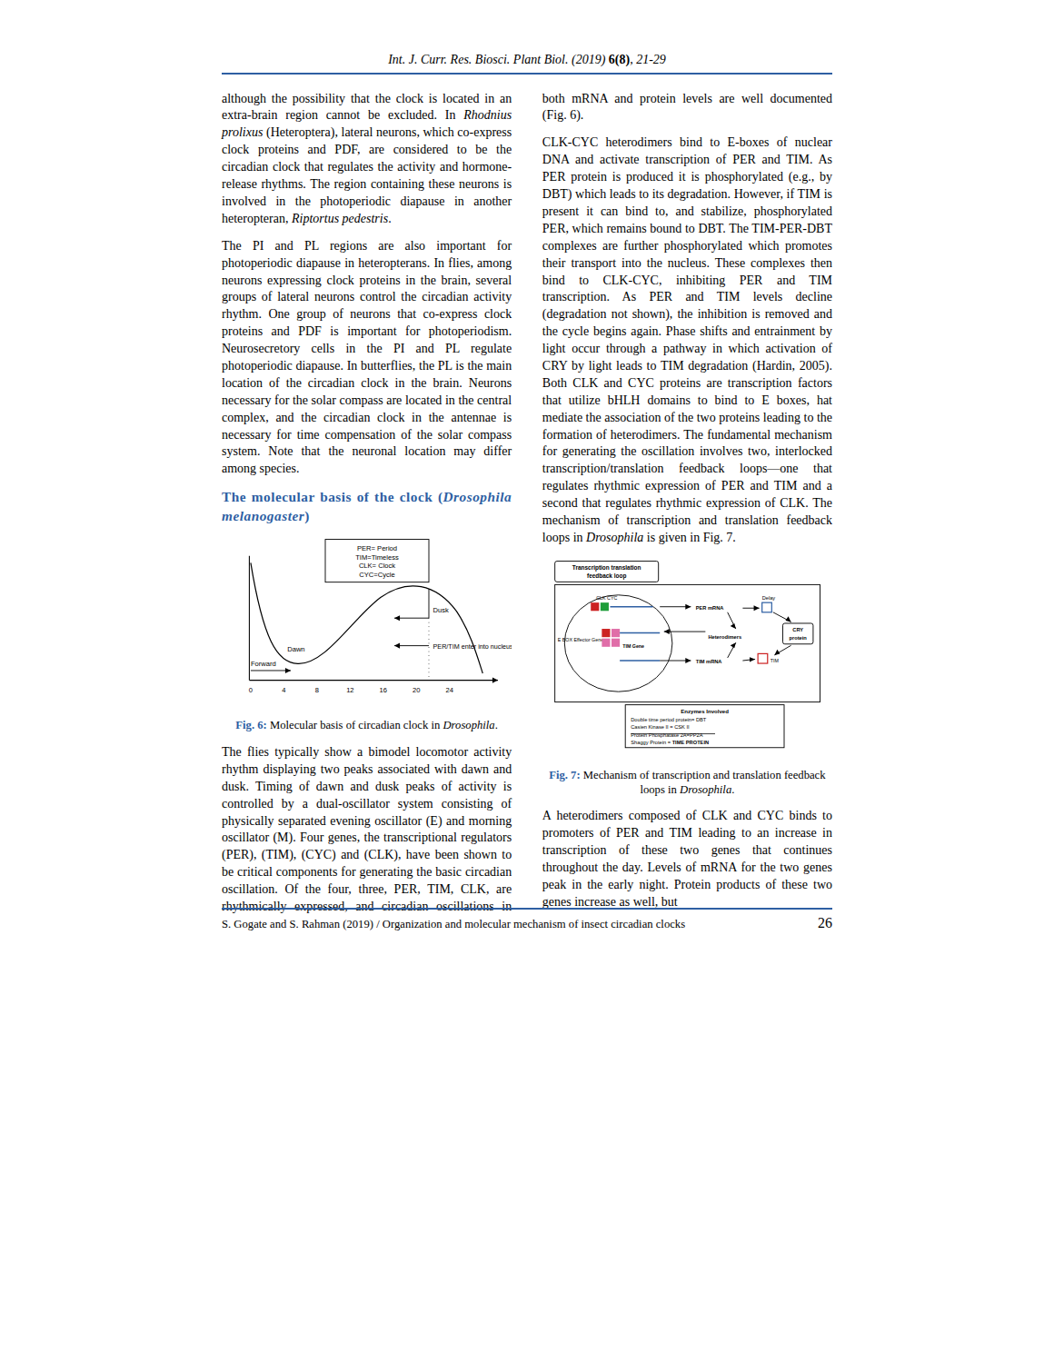Int. J. Curr. Res. Biosci. Plant Biol. (2019) 6(8), 21-29
although the possibility that the clock is located in an extra-brain region cannot be excluded. In Rhodnius prolixus (Heteroptera), lateral neurons, which co-express clock proteins and PDF, are considered to be the circadian clock that regulates the activity and hormone-release rhythms. The region containing these neurons is involved in the photoperiodic diapause in another heteropteran, Riptortus pedestris.
The PI and PL regions are also important for photoperiodic diapause in heteropterans. In flies, among neurons expressing clock proteins in the brain, several groups of lateral neurons control the circadian activity rhythm. One group of neurons that co-express clock proteins and PDF is important for photoperiodism. Neurosecretory cells in the PI and PL regulate photoperiodic diapause. In butterflies, the PL is the main location of the circadian clock in the brain. Neurons necessary for the solar compass are located in the central complex, and the circadian clock in the antennae is necessary for time compensation of the solar compass system. Note that the neuronal location may differ among species.
The molecular basis of the clock (Drosophila melanogaster)
PER= Period TIM=Timeless CLK= Clock CYC=Cycle Dusk Dawn Forward PER/TIM enter into nucleus 0 4 8 12 16 20 24
Fig. 6: Molecular basis of circadian clock in Drosophila.
The flies typically show a bimodel locomotor activity rhythm displaying two peaks associated with dawn and dusk. Timing of dawn and dusk peaks of activity is controlled by a dual-oscillator system consisting of physically separated evening oscillator (E) and morning oscillator (M). Four genes, the transcriptional regulators (PER), (TIM), (CYC) and (CLK), have been shown to be critical components for generating the basic circadian oscillation. Of the four, three, PER, TIM, CLK, are rhythmically expressed, and circadian oscillations in both mRNA and protein levels are well documented (Fig. 6).
CLK-CYC heterodimers bind to E-boxes of nuclear DNA and activate transcription of PER and TIM. As PER protein is produced it is phosphorylated (e.g., by DBT) which leads to its degradation. However, if TIM is present it can bind to, and stabilize, phosphorylated PER, which remains bound to DBT. The TIM-PER-DBT complexes are further phosphorylated which promotes their transport into the nucleus. These complexes then bind to CLK-CYC, inhibiting PER and TIM transcription. As PER and TIM levels decline (degradation not shown), the inhibition is removed and the cycle begins again. Phase shifts and entrainment by light occur through a pathway in which activation of CRY by light leads to TIM degradation (Hardin, 2005). Both CLK and CYC proteins are transcription factors that utilize bHLH domains to bind to E boxes, hat mediate the association of the two proteins leading to the formation of heterodimers. The fundamental mechanism for generating the oscillation involves two, interlocked transcription/translation feedback loops—one that regulates rhythmic expression of PER and TIM and a second that regulates rhythmic expression of CLK. The mechanism of transcription and translation feedback loops in Drosophila is given in Fig. 7.
Transcription translation feedback loop CLK CYC E BOX Effector Gene TIM Gene PER mRNA TIM mRNA Heterodimers Delay CRY protein TIM Enzymes Involved Double time period protein= DBT Casien Kinase II = CSK II Protein Phosphatase 2A=PP2A Shaggy Protein = TIME PROTEIN
Fig. 7: Mechanism of transcription and translation feedback loops in Drosophila.
A heterodimers composed of CLK and CYC binds to promoters of PER and TIM leading to an increase in transcription of these two genes that continues throughout the day. Levels of mRNA for the two genes peak in the early night. Protein products of these two genes increase as well, but
S. Gogate and S. Rahman (2019) / Organization and molecular mechanism of insect circadian clocks
26